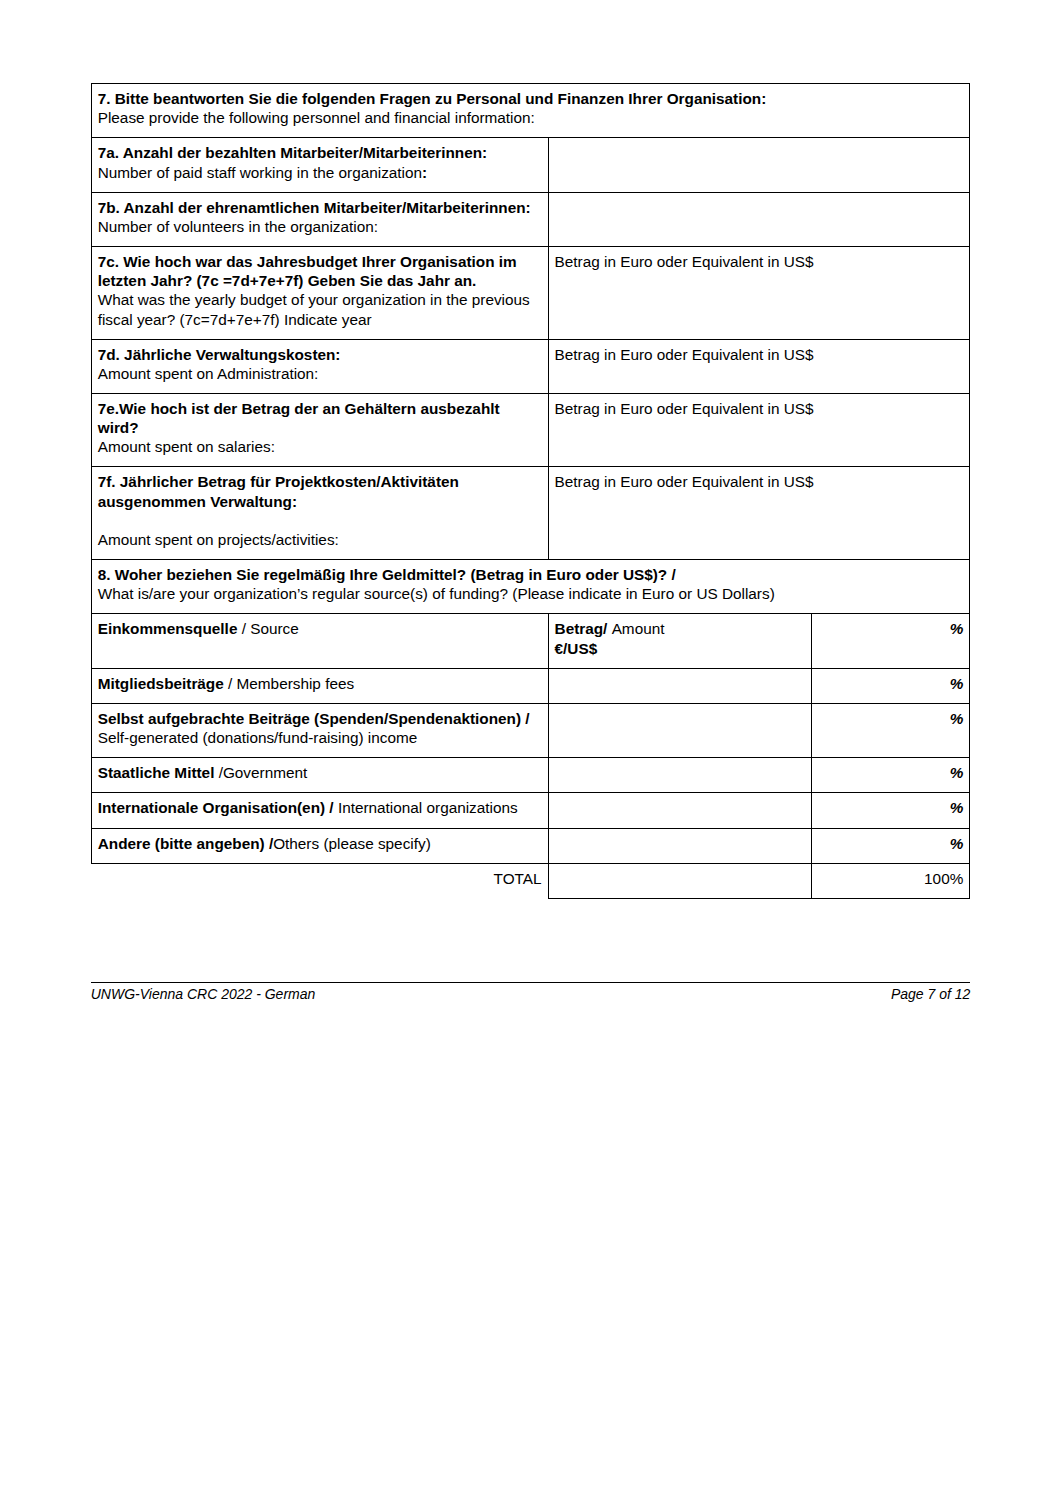| 7. Bitte beantworten Sie die folgenden Fragen zu Personal und Finanzen Ihrer Organisation: Please provide the following personnel and financial information: |
| 7a. Anzahl der bezahlten Mitarbeiter/Mitarbeiterinnen: Number of paid staff working in the organization : | |
| 7b. Anzahl der ehrenamtlichen Mitarbeiter/Mitarbeiterinnen: Number of volunteers in the organization: | |
| 7c. Wie hoch war das Jahresbudget Ihrer Organisation im letzten Jahr? (7c =7d+7e+7f) Geben Sie das Jahr an. What was the yearly budget of your organization in the previous fiscal year? (7c=7d+7e+7f) Indicate year | Betrag in Euro oder Equivalent in US$ |
| 7d. Jährliche Verwaltungskosten: Amount spent on Administration: | Betrag in Euro oder Equivalent in US$ |
| 7e.Wie hoch ist der Betrag der an Gehältern ausbezahlt wird? Amount spent on salaries: | Betrag in Euro oder Equivalent in US$ |
| 7f. Jährlicher Betrag für Projektkosten/Aktivitäten ausgenommen Verwaltung: Amount spent on projects/activities: | Betrag in Euro oder Equivalent in US$ |
| 8. Woher beziehen Sie regelmäßig Ihre Geldmittel? (Betrag in Euro oder US$)? / What is/are your organization’s regular source(s) of funding? (Please indicate in Euro or US Dollars) |
| Einkommensquelle / Source | Betrag/ Amount €/US$ | % |
| Mitgliedsbeiträge / Membership fees | | % |
| Selbst aufgebrachte Beiträge (Spenden/Spendenaktionen) / Self-generated (donations/fund-raising) income | | % |
| Staatliche Mittel /Government | | % |
| Internationale Organisation(en) / International organizations | | % |
| Andere (bitte angeben) / Others (please specify) | | % |
| TOTAL | | 100% |
UNWG-Vienna CRC 2022 - German Page 7 of 12